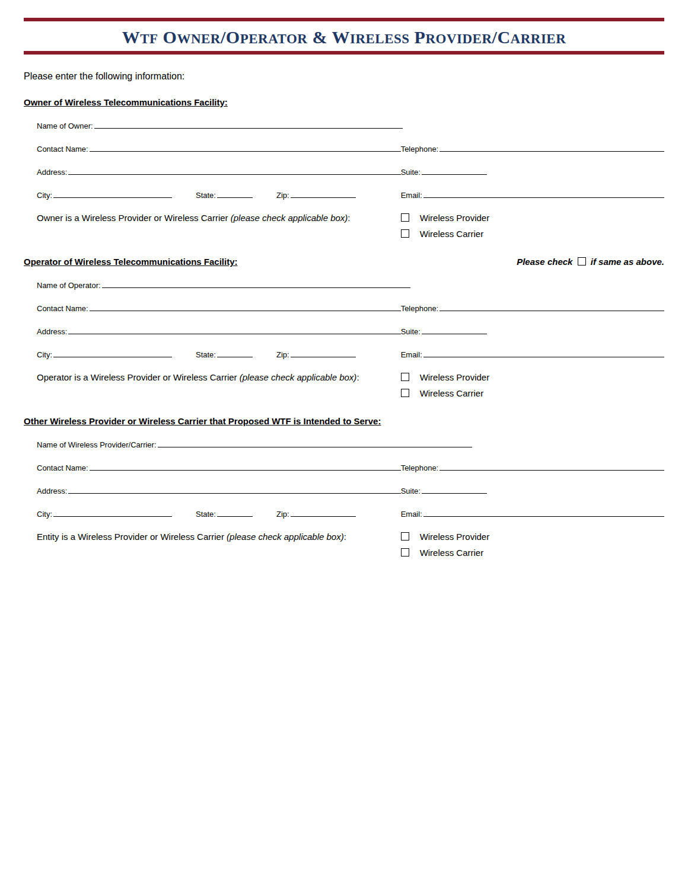WTF OWNER/OPERATOR & WIRELESS PROVIDER/CARRIER
Please enter the following information:
Owner of Wireless Telecommunications Facility:
Name of Owner:
Contact Name:
Telephone:
Address:
Suite:
City: State: Zip:
Email:
Owner is a Wireless Provider or Wireless Carrier (please check applicable box):
Wireless Provider
Wireless Carrier
Operator of Wireless Telecommunications Facility: Please check if same as above.
Name of Operator:
Contact Name:
Telephone:
Address:
Suite:
City: State: Zip:
Email:
Operator is a Wireless Provider or Wireless Carrier (please check applicable box):
Wireless Provider
Wireless Carrier
Other Wireless Provider or Wireless Carrier that Proposed WTF is Intended to Serve:
Name of Wireless Provider/Carrier:
Contact Name:
Telephone:
Address:
Suite:
City: State: Zip:
Email:
Entity is a Wireless Provider or Wireless Carrier (please check applicable box):
Wireless Provider
Wireless Carrier